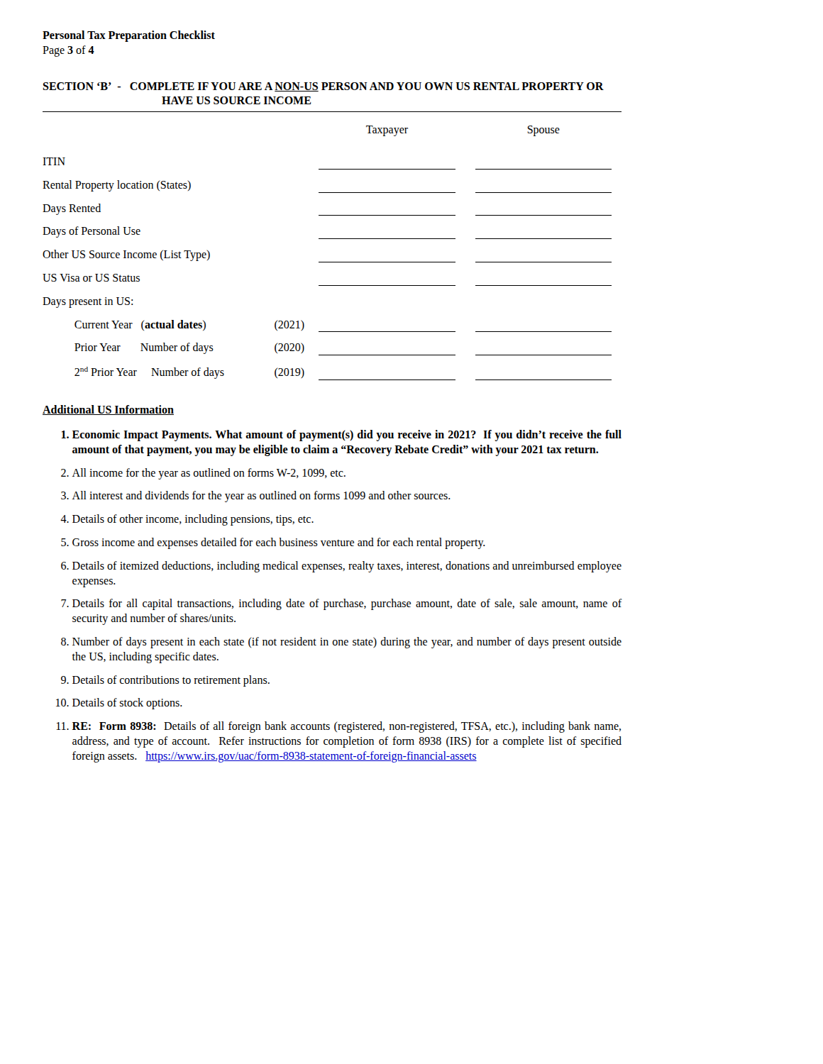Personal Tax Preparation Checklist
Page 3 of 4
SECTION ‘B’ - COMPLETE IF YOU ARE A NON-US PERSON AND YOU OWN US RENTAL PROPERTY OR
HAVE US SOURCE INCOME
| | | Taxpayer | Spouse |
| --- | --- | --- | --- |
| ITIN | | | |
| Rental Property location (States) | | | |
| Days Rented | | | |
| Days of Personal Use | | | |
| Other US Source Income (List Type) | | | |
| US Visa or US Status | | | |
| Days present in US: | | | |
| Current Year ( actual dates ) | (2021) | | |
| Prior Year Number of days | (2020) | | |
| 2 nd Prior Year Number of days | (2019) | | |
Additional US Information
Economic Impact Payments. What amount of payment(s) did you receive in 2021? If you didn’t receive the full amount of that payment, you may be eligible to claim a “Recovery Rebate Credit” with your 2021 tax return.
All income for the year as outlined on forms W-2, 1099, etc.
All interest and dividends for the year as outlined on forms 1099 and other sources.
Details of other income, including pensions, tips, etc.
Gross income and expenses detailed for each business venture and for each rental property.
Details of itemized deductions, including medical expenses, realty taxes, interest, donations and unreimbursed employee expenses.
Details for all capital transactions, including date of purchase, purchase amount, date of sale, sale amount, name of security and number of shares/units.
Number of days present in each state (if not resident in one state) during the year, and number of days present outside the US, including specific dates.
Details of contributions to retirement plans.
Details of stock options.
RE: Form 8938: Details of all foreign bank accounts (registered, non-registered, TFSA, etc.), including bank name, address, and type of account. Refer instructions for completion of form 8938 (IRS) for a complete list of specified foreign assets. https://www.irs.gov/uac/form-8938-statement-of-foreign-financial-assets